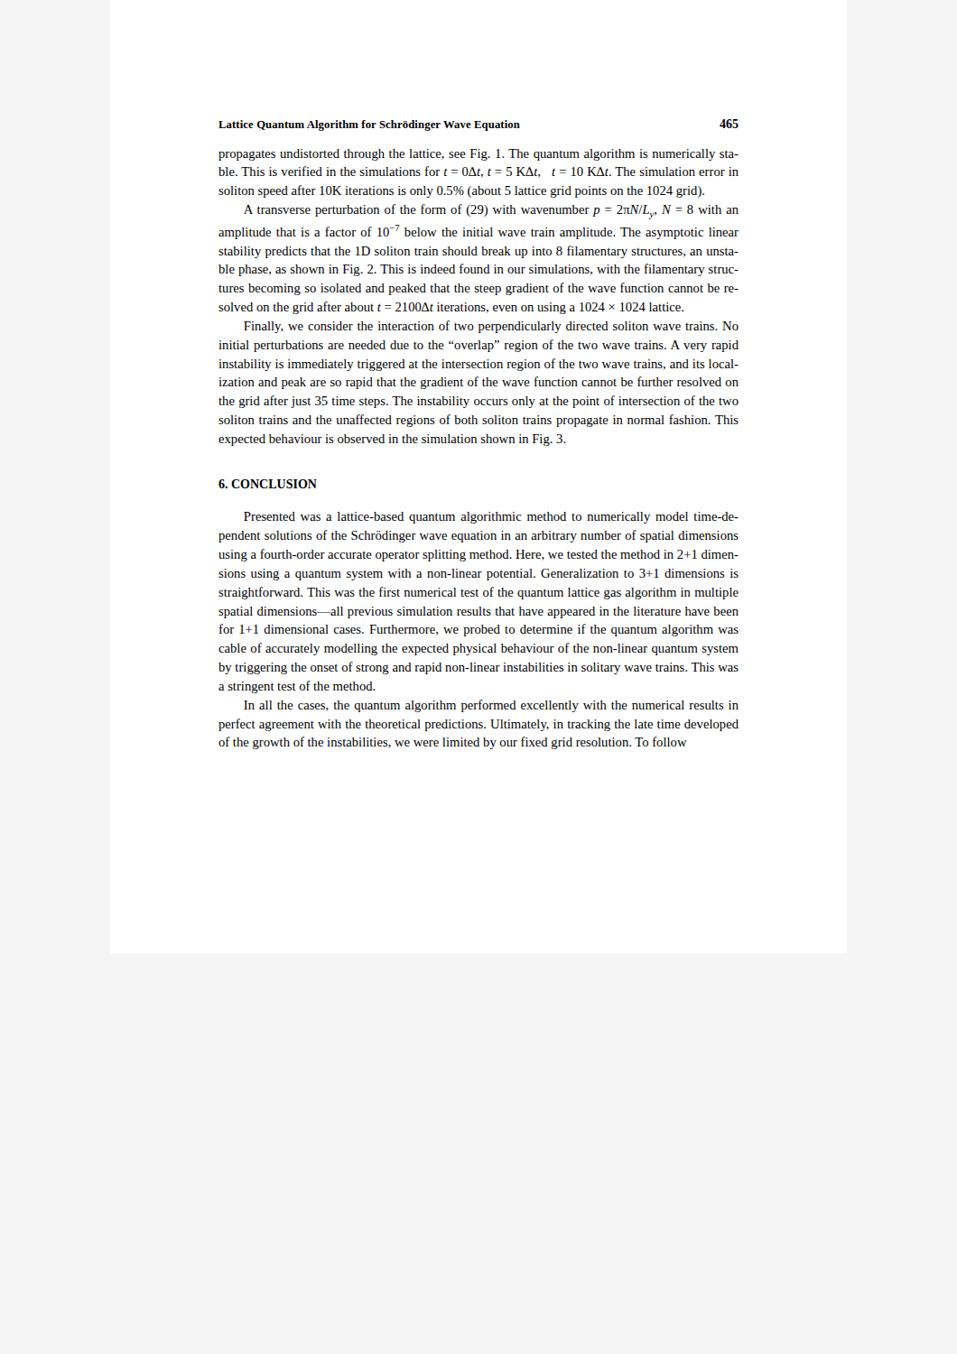Lattice Quantum Algorithm for Schrödinger Wave Equation 465
propagates undistorted through the lattice, see Fig. 1. The quantum algorithm is numerically stable. This is verified in the simulations for t = 0∆t, t = 5 K∆t, t = 10 K∆t. The simulation error in soliton speed after 10K iterations is only 0.5% (about 5 lattice grid points on the 1024 grid).
A transverse perturbation of the form of (29) with wavenumber p = 2πN/Ly, N = 8 with an amplitude that is a factor of 10−7 below the initial wave train amplitude. The asymptotic linear stability predicts that the 1D soliton train should break up into 8 filamentary structures, an unstable phase, as shown in Fig. 2. This is indeed found in our simulations, with the filamentary structures becoming so isolated and peaked that the steep gradient of the wave function cannot be resolved on the grid after about t = 2100∆t iterations, even on using a 1024 × 1024 lattice.
Finally, we consider the interaction of two perpendicularly directed soliton wave trains. No initial perturbations are needed due to the “overlap” region of the two wave trains. A very rapid instability is immediately triggered at the intersection region of the two wave trains, and its localization and peak are so rapid that the gradient of the wave function cannot be further resolved on the grid after just 35 time steps. The instability occurs only at the point of intersection of the two soliton trains and the unaffected regions of both soliton trains propagate in normal fashion. This expected behaviour is observed in the simulation shown in Fig. 3.
6. CONCLUSION
Presented was a lattice-based quantum algorithmic method to numerically model time-dependent solutions of the Schrödinger wave equation in an arbitrary number of spatial dimensions using a fourth-order accurate operator splitting method. Here, we tested the method in 2+1 dimensions using a quantum system with a non-linear potential. Generalization to 3+1 dimensions is straightforward. This was the first numerical test of the quantum lattice gas algorithm in multiple spatial dimensions—all previous simulation results that have appeared in the literature have been for 1+1 dimensional cases. Furthermore, we probed to determine if the quantum algorithm was cable of accurately modelling the expected physical behaviour of the non-linear quantum system by triggering the onset of strong and rapid non-linear instabilities in solitary wave trains. This was a stringent test of the method.
In all the cases, the quantum algorithm performed excellently with the numerical results in perfect agreement with the theoretical predictions. Ultimately, in tracking the late time developed of the growth of the instabilities, we were limited by our fixed grid resolution. To follow